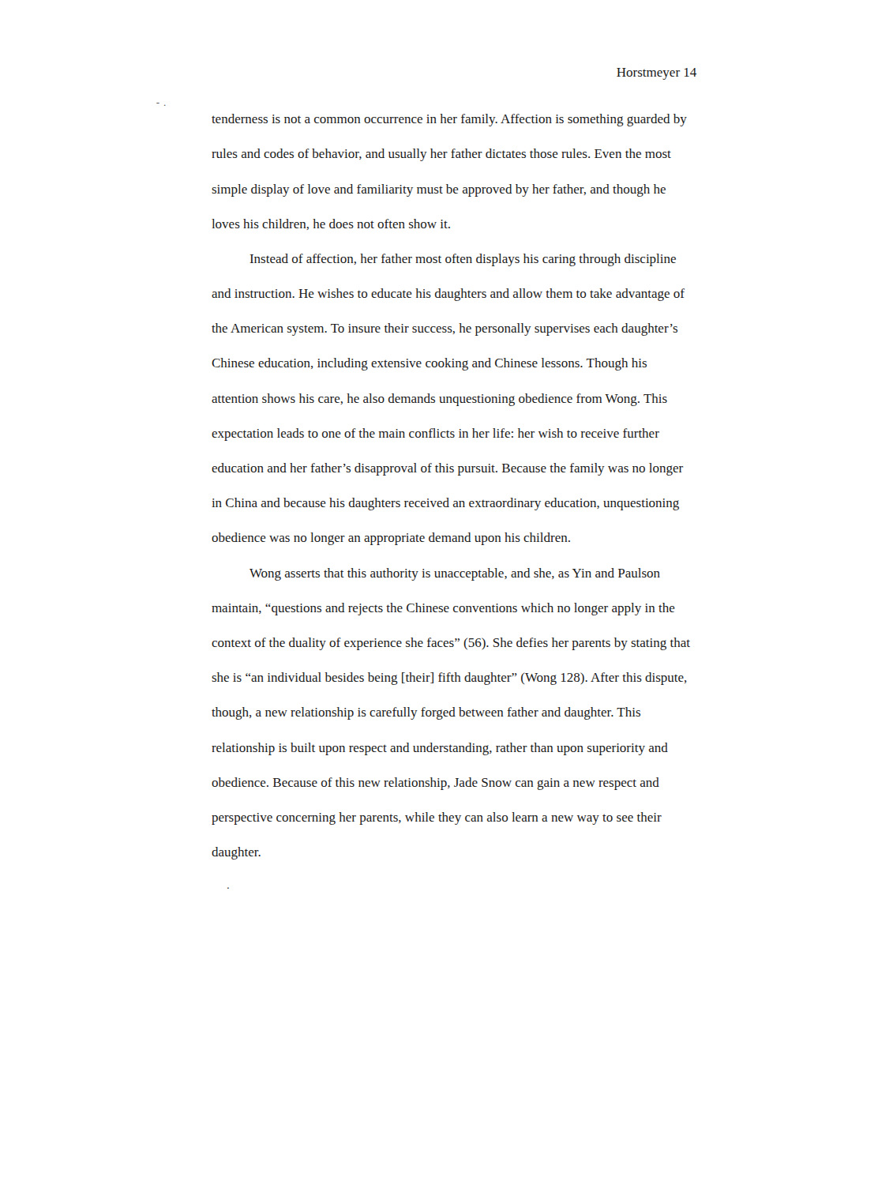- .
Horstmeyer 14
tenderness is not a common occurrence in her family. Affection is something guarded by rules and codes of behavior, and usually her father dictates those rules. Even the most simple display of love and familiarity must be approved by her father, and though he loves his children, he does not often show it.
Instead of affection, her father most often displays his caring through discipline and instruction. He wishes to educate his daughters and allow them to take advantage of the American system. To insure their success, he personally supervises each daughter’s Chinese education, including extensive cooking and Chinese lessons. Though his attention shows his care, he also demands unquestioning obedience from Wong. This expectation leads to one of the main conflicts in her life: her wish to receive further education and her father’s disapproval of this pursuit. Because the family was no longer in China and because his daughters received an extraordinary education, unquestioning obedience was no longer an appropriate demand upon his children.
Wong asserts that this authority is unacceptable, and she, as Yin and Paulson maintain, “questions and rejects the Chinese conventions which no longer apply in the context of the duality of experience she faces” (56). She defies her parents by stating that she is “an individual besides being [their] fifth daughter” (Wong 128). After this dispute, though, a new relationship is carefully forged between father and daughter. This relationship is built upon respect and understanding, rather than upon superiority and obedience. Because of this new relationship, Jade Snow can gain a new respect and perspective concerning her parents, while they can also learn a new way to see their daughter.
.